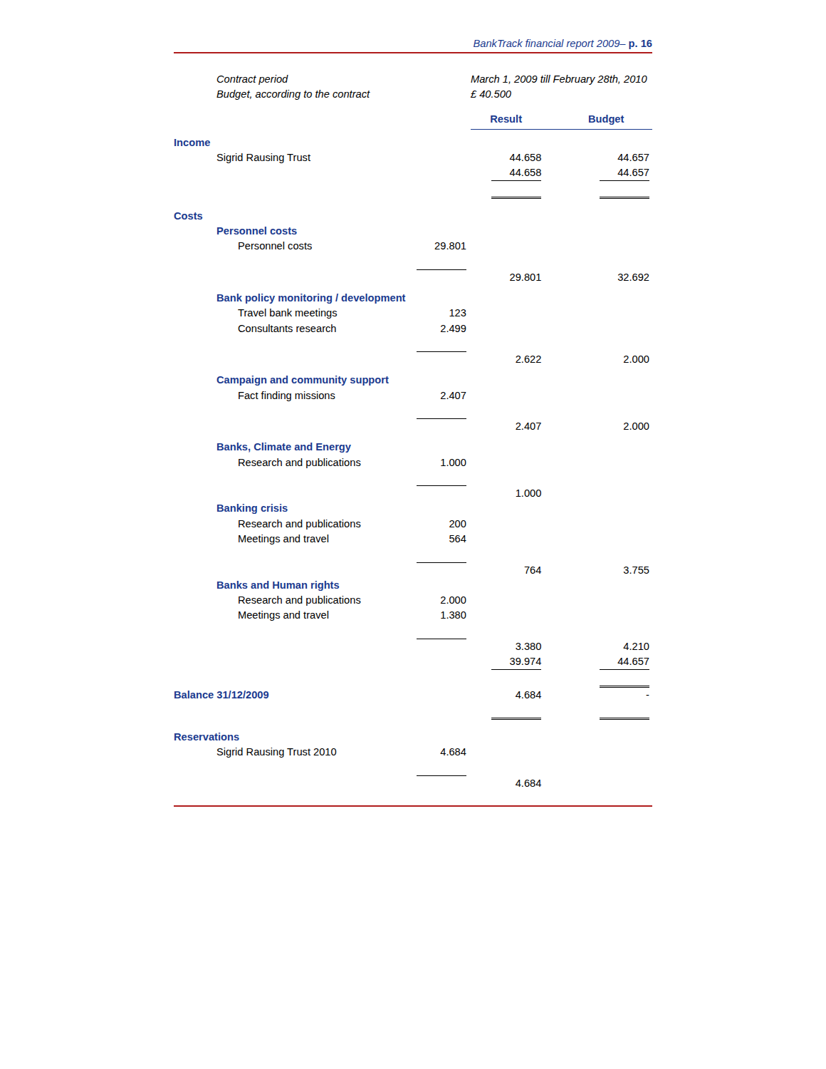BankTrack financial report 2009– p. 16
| Contract period | March 1, 2009 till February 28th, 2010 |
| Budget, according to the contract | £ 40.500 |
| | | Result | Budget |
| Income | | | |
| Sigrid Rausing Trust | | 44.658 | 44.657 |
| | | 44.658 | 44.657 |
| Costs | | | |
| Personnel costs | | | |
| Personnel costs | 29.801 | | |
| | | 29.801 | 32.692 |
| Bank policy monitoring / development | | | |
| Travel bank meetings | 123 | | |
| Consultants research | 2.499 | | |
| | | 2.622 | 2.000 |
| Campaign and community support | | | |
| Fact finding missions | 2.407 | | |
| | | 2.407 | 2.000 |
| Banks, Climate and Energy | | | |
| Research and publications | 1.000 | | |
| | | 1.000 | |
| Banking crisis | | | |
| Research and publications | 200 | | |
| Meetings and travel | 564 | | |
| | | 764 | 3.755 |
| Banks and Human rights | | | |
| Research and publications | 2.000 | | |
| Meetings and travel | 1.380 | | |
| | | 3.380 | 4.210 |
| | | 39.974 | 44.657 |
| Balance 31/12/2009 | | 4.684 | - |
| Reservations | | | |
| Sigrid Rausing Trust 2010 | 4.684 | | |
| | | 4.684 | |